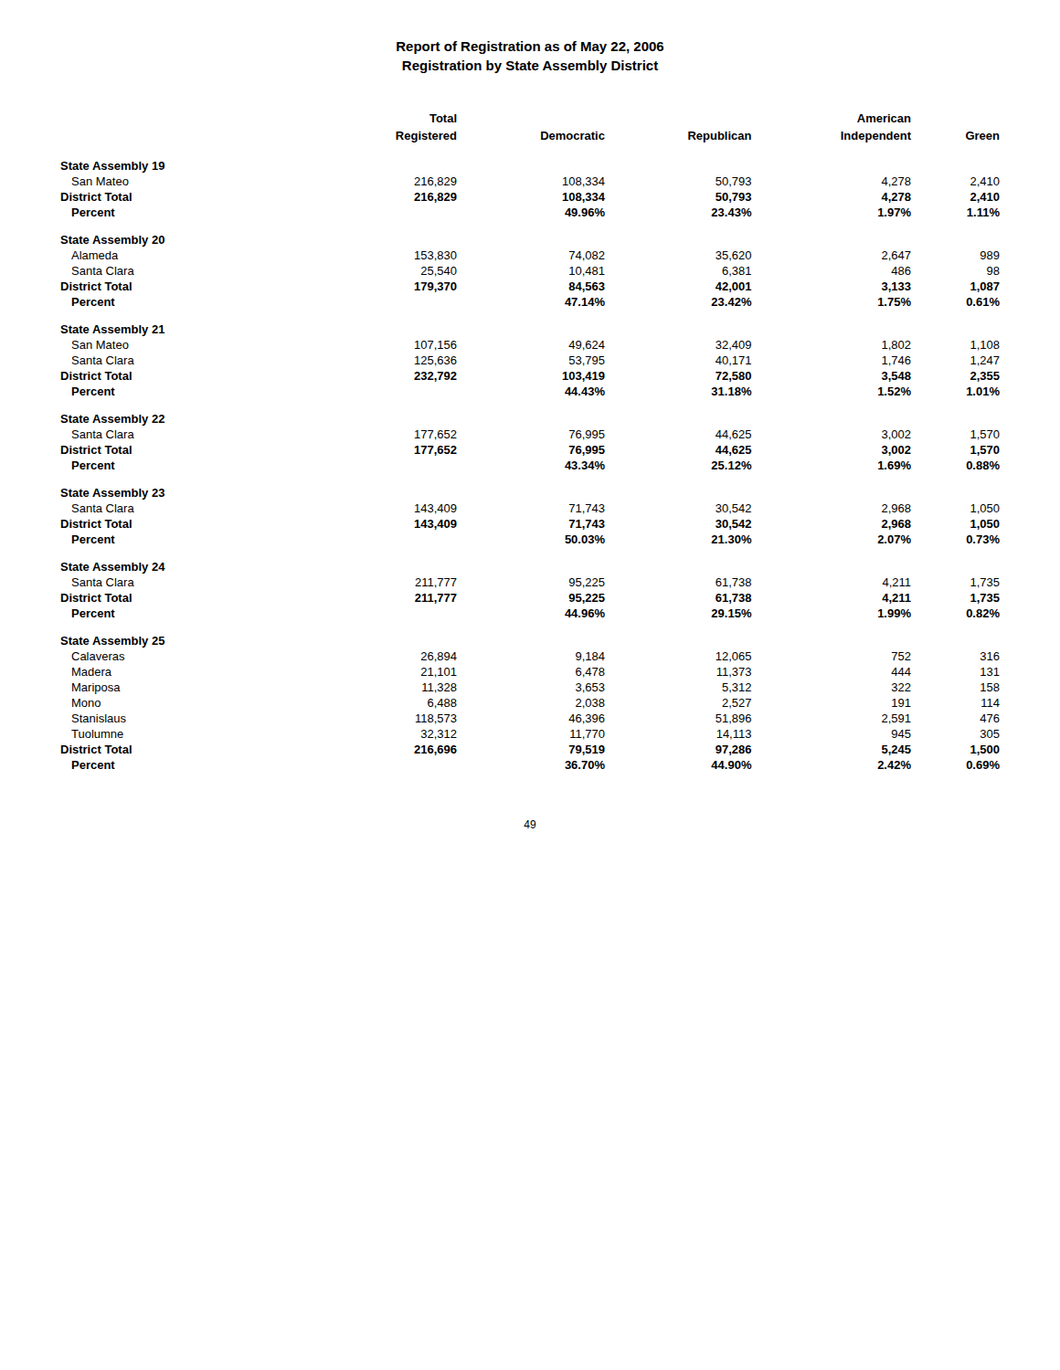Report of Registration as of May 22, 2006
Registration by State Assembly District
| | Total | | | American | |
| --- | --- | --- | --- | --- | --- |
| | Registered | Democratic | Republican | Independent | Green |
| State Assembly 19 |
| San Mateo | 216,829 | 108,334 | 50,793 | 4,278 | 2,410 |
| District Total | 216,829 | 108,334 | 50,793 | 4,278 | 2,410 |
| Percent | | 49.96% | 23.43% | 1.97% | 1.11% |
| State Assembly 20 |
| Alameda | 153,830 | 74,082 | 35,620 | 2,647 | 989 |
| Santa Clara | 25,540 | 10,481 | 6,381 | 486 | 98 |
| District Total | 179,370 | 84,563 | 42,001 | 3,133 | 1,087 |
| Percent | | 47.14% | 23.42% | 1.75% | 0.61% |
| State Assembly 21 |
| San Mateo | 107,156 | 49,624 | 32,409 | 1,802 | 1,108 |
| Santa Clara | 125,636 | 53,795 | 40,171 | 1,746 | 1,247 |
| District Total | 232,792 | 103,419 | 72,580 | 3,548 | 2,355 |
| Percent | | 44.43% | 31.18% | 1.52% | 1.01% |
| State Assembly 22 |
| Santa Clara | 177,652 | 76,995 | 44,625 | 3,002 | 1,570 |
| District Total | 177,652 | 76,995 | 44,625 | 3,002 | 1,570 |
| Percent | | 43.34% | 25.12% | 1.69% | 0.88% |
| State Assembly 23 |
| Santa Clara | 143,409 | 71,743 | 30,542 | 2,968 | 1,050 |
| District Total | 143,409 | 71,743 | 30,542 | 2,968 | 1,050 |
| Percent | | 50.03% | 21.30% | 2.07% | 0.73% |
| State Assembly 24 |
| Santa Clara | 211,777 | 95,225 | 61,738 | 4,211 | 1,735 |
| District Total | 211,777 | 95,225 | 61,738 | 4,211 | 1,735 |
| Percent | | 44.96% | 29.15% | 1.99% | 0.82% |
| State Assembly 25 |
| Calaveras | 26,894 | 9,184 | 12,065 | 752 | 316 |
| Madera | 21,101 | 6,478 | 11,373 | 444 | 131 |
| Mariposa | 11,328 | 3,653 | 5,312 | 322 | 158 |
| Mono | 6,488 | 2,038 | 2,527 | 191 | 114 |
| Stanislaus | 118,573 | 46,396 | 51,896 | 2,591 | 476 |
| Tuolumne | 32,312 | 11,770 | 14,113 | 945 | 305 |
| District Total | 216,696 | 79,519 | 97,286 | 5,245 | 1,500 |
| Percent | | 36.70% | 44.90% | 2.42% | 0.69% |
49